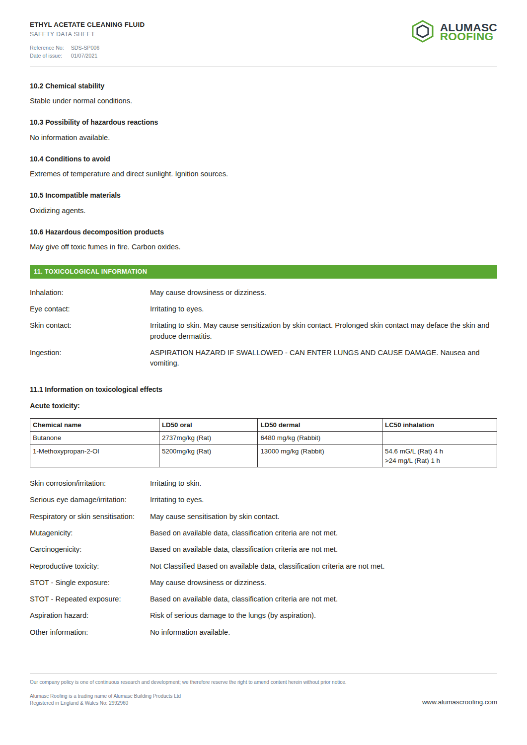ETHYL ACETATE CLEANING FLUID
SAFETY DATA SHEET
| Reference No: | SDS-SP006 |
| Date of issue: | 01/07/2021 |
ALUMASC ROOFING
10.2 Chemical stability
Stable under normal conditions.
10.3 Possibility of hazardous reactions
No information available.
10.4 Conditions to avoid
Extremes of temperature and direct sunlight. Ignition sources.
10.5 Incompatible materials
Oxidizing agents.
10.6 Hazardous decomposition products
May give off toxic fumes in fire. Carbon oxides.
11. TOXICOLOGICAL INFORMATION
| Inhalation: | May cause drowsiness or dizziness. |
| Eye contact: | Irritating to eyes. |
| Skin contact: | Irritating to skin. May cause sensitization by skin contact. Prolonged skin contact may deface the skin and produce dermatitis. |
| Ingestion: | ASPIRATION HAZARD IF SWALLOWED - CAN ENTER LUNGS AND CAUSE DAMAGE. Nausea and vomiting. |
11.1 Information on toxicological effects
Acute toxicity:
| Chemical name | LD50 oral | LD50 dermal | LC50 inhalation |
| --- | --- | --- | --- |
| Butanone | 2737mg/kg (Rat) | 6480 mg/kg (Rabbit) | |
| 1-Methoxypropan-2-Ol | 5200mg/kg (Rat) | 13000 mg/kg (Rabbit) | 54.6 mG/L (Rat) 4 h >24 mg/L (Rat) 1 h |
| Skin corrosion/irritation: | Irritating to skin. |
| Serious eye damage/irritation: | Irritating to eyes. |
| Respiratory or skin sensitisation: | May cause sensitisation by skin contact. |
| Mutagenicity: | Based on available data, classification criteria are not met. |
| Carcinogenicity: | Based on available data, classification criteria are not met. |
| Reproductive toxicity: | Not Classified Based on available data, classification criteria are not met. |
| STOT - Single exposure: | May cause drowsiness or dizziness. |
| STOT - Repeated exposure: | Based on available data, classification criteria are not met. |
| Aspiration hazard: | Risk of serious damage to the lungs (by aspiration). |
| Other information: | No information available. |
Our company policy is one of continuous research and development; we therefore reserve the right to amend content herein without prior notice.
Alumasc Roofing is a trading name of Alumasc Building Products Ltd
Registered in England & Wales No: 2992960
www.alumascroofing.com